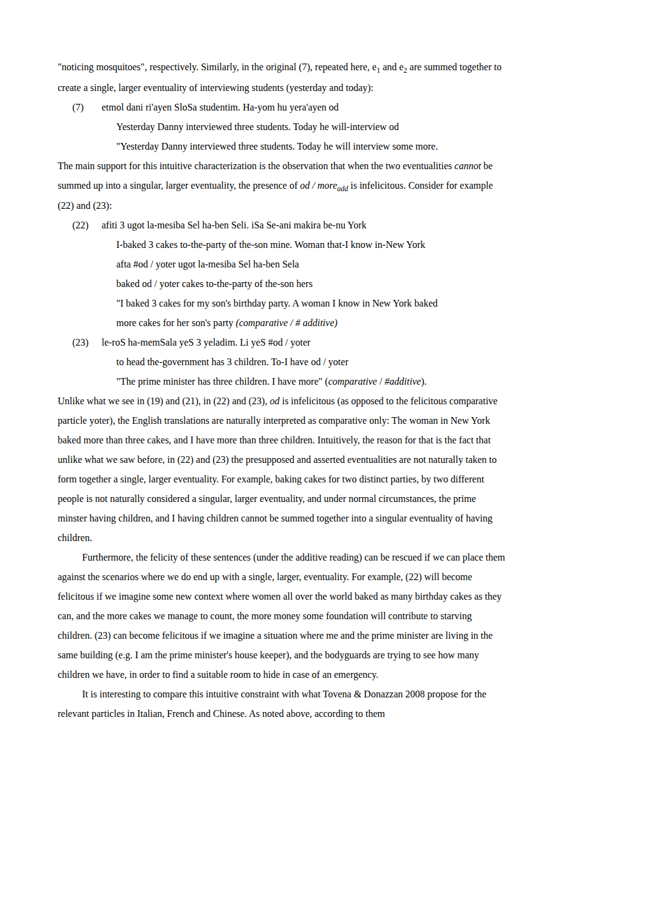"noticing mosquitoes", respectively. Similarly, in the original (7), repeated here, e1 and e2 are summed together to create a single, larger eventuality of interviewing students (yesterday and today):
(7) etmol dani ri'ayen SloSa studentim. Ha-yom hu yera'ayen od Yesterday Danny interviewed three students. Today he will-interview od "Yesterday Danny interviewed three students. Today he will interview some more.
The main support for this intuitive characterization is the observation that when the two eventualities cannot be summed up into a singular, larger eventuality, the presence of od / moreadd is infelicitous. Consider for example (22) and (23):
(22) afiti 3 ugot la-mesiba Sel ha-ben Seli. iSa Se-ani makira be-nu York I-baked 3 cakes to-the-party of the-son mine. Woman that-I know in-New York afta #od / yoter ugot la-mesiba Sel ha-ben Sela baked od / yoter cakes to-the-party of the-son hers "I baked 3 cakes for my son's birthday party. A woman I know in New York baked more cakes for her son's party (comparative / # additive)
(23) le-roS ha-memSala yeS 3 yeladim. Li yeS #od / yoter to head the-government has 3 children. To-I have od / yoter "The prime minister has three children. I have more" (comparative / #additive).
Unlike what we see in (19) and (21), in (22) and (23), od is infelicitous (as opposed to the felicitous comparative particle yoter), the English translations are naturally interpreted as comparative only: The woman in New York baked more than three cakes, and I have more than three children. Intuitively, the reason for that is the fact that unlike what we saw before, in (22) and (23) the presupposed and asserted eventualities are not naturally taken to form together a single, larger eventuality. For example, baking cakes for two distinct parties, by two different people is not naturally considered a singular, larger eventuality, and under normal circumstances, the prime minster having children, and I having children cannot be summed together into a singular eventuality of having children.
Furthermore, the felicity of these sentences (under the additive reading) can be rescued if we can place them against the scenarios where we do end up with a single, larger, eventuality. For example, (22) will become felicitous if we imagine some new context where women all over the world baked as many birthday cakes as they can, and the more cakes we manage to count, the more money some foundation will contribute to starving children. (23) can become felicitous if we imagine a situation where me and the prime minister are living in the same building (e.g. I am the prime minister's house keeper), and the bodyguards are trying to see how many children we have, in order to find a suitable room to hide in case of an emergency.
It is interesting to compare this intuitive constraint with what Tovena & Donazzan 2008 propose for the relevant particles in Italian, French and Chinese. As noted above, according to them